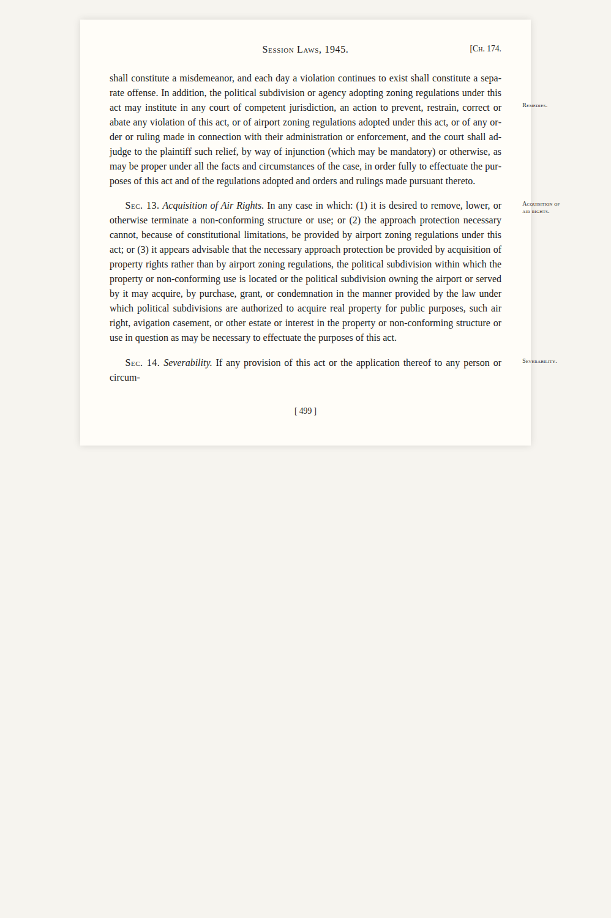Session Laws, 1945.
[Ch. 174.
shall constitute a misdemeanor, and each day a violation continues to exist shall constitute a separate offense. In addition, the political subdivision or agency adopting zoning regulations under this act may institute in any court of competent jurisdiction, Remedies. an action to prevent, restrain, correct or abate any violation of this act, or of airport zoning regulations adopted under this act, or of any order or ruling made in connection with their administration or enforcement, and the court shall adjudge to the plaintiff such relief, by way of injunction (which may be mandatory) or otherwise, as may be proper under all the facts and circumstances of the case, in order fully to effectuate the purposes of this act and of the regulations adopted and orders and rulings made pursuant thereto.
Acquisition of air rights. Sec. 13. Acquisition of Air Rights. In any case in which: (1) it is desired to remove, lower, or otherwise terminate a non-conforming structure or use; or (2) the approach protection necessary cannot, because of constitutional limitations, be provided by airport zoning regulations under this act; or (3) it appears advisable that the necessary approach protection be provided by acquisition of property rights rather than by airport zoning regulations, the political subdivision within which the property or non-conforming use is located or the political subdivision owning the airport or served by it may acquire, by purchase, grant, or condemnation in the manner provided by the law under which political subdivisions are authorized to acquire real property for public purposes, such air right, avigation casement, or other estate or interest in the property or non-conforming structure or use in question as may be necessary to effectuate the purposes of this act.
Severability. Sec. 14. Severability. If any provision of this act or the application thereof to any person or circum-
[ 499 ]